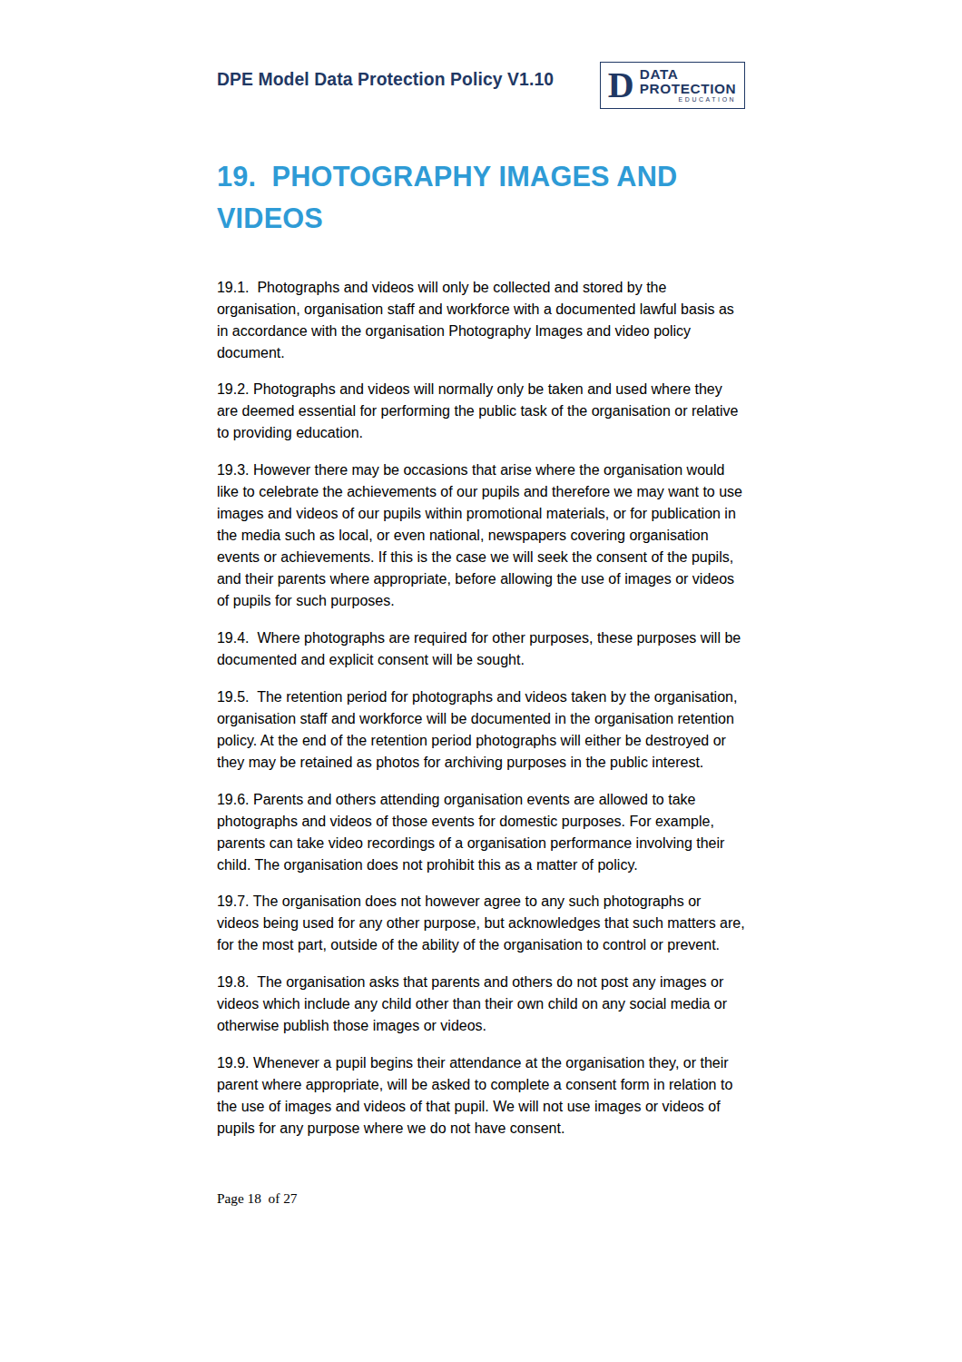DPE Model Data Protection Policy V1.10
D DATA PROTECTION EDUCATION
19. PHOTOGRAPHY IMAGES AND VIDEOS
19.1. Photographs and videos will only be collected and stored by the organisation, organisation staff and workforce with a documented lawful basis as in accordance with the organisation Photography Images and video policy document.
19.2. Photographs and videos will normally only be taken and used where they are deemed essential for performing the public task of the organisation or relative to providing education.
19.3. However there may be occasions that arise where the organisation would like to celebrate the achievements of our pupils and therefore we may want to use images and videos of our pupils within promotional materials, or for publication in the media such as local, or even national, newspapers covering organisation events or achievements. If this is the case we will seek the consent of the pupils, and their parents where appropriate, before allowing the use of images or videos of pupils for such purposes.
19.4. Where photographs are required for other purposes, these purposes will be documented and explicit consent will be sought.
19.5. The retention period for photographs and videos taken by the organisation, organisation staff and workforce will be documented in the organisation retention policy. At the end of the retention period photographs will either be destroyed or they may be retained as photos for archiving purposes in the public interest.
19.6. Parents and others attending organisation events are allowed to take photographs and videos of those events for domestic purposes. For example, parents can take video recordings of a organisation performance involving their child. The organisation does not prohibit this as a matter of policy.
19.7. The organisation does not however agree to any such photographs or videos being used for any other purpose, but acknowledges that such matters are, for the most part, outside of the ability of the organisation to control or prevent.
19.8. The organisation asks that parents and others do not post any images or videos which include any child other than their own child on any social media or otherwise publish those images or videos.
19.9. Whenever a pupil begins their attendance at the organisation they, or their parent where appropriate, will be asked to complete a consent form in relation to the use of images and videos of that pupil. We will not use images or videos of pupils for any purpose where we do not have consent.
Page 18 of 27